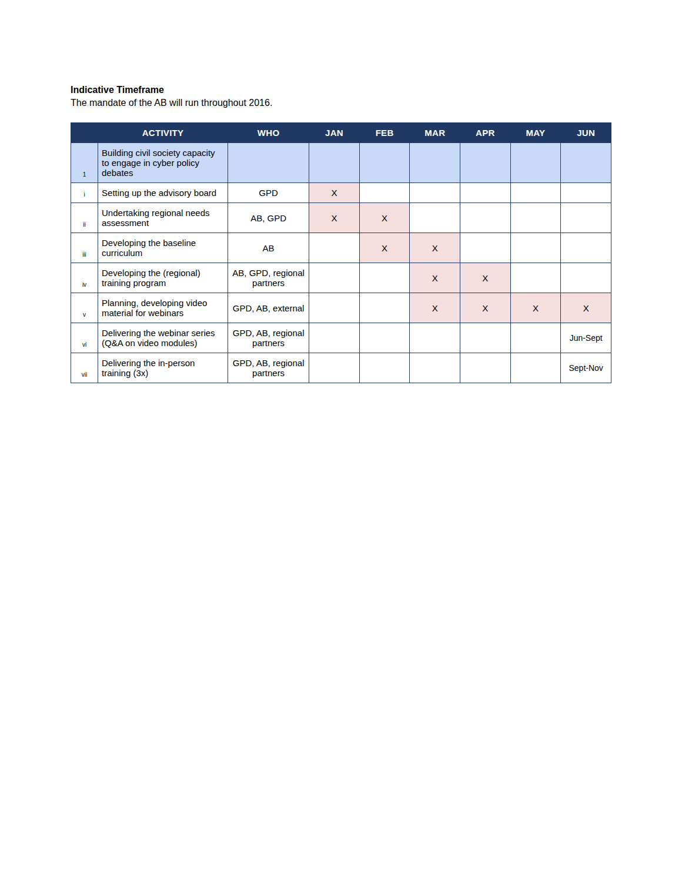Indicative Timeframe
The mandate of the AB will run throughout 2016.
| | ACTIVITY | WHO | JAN | FEB | MAR | APR | MAY | JUN |
| --- | --- | --- | --- | --- | --- | --- | --- | --- |
| 1 | Building civil society capacity to engage in cyber policy debates | | | | | | | |
| i | Setting up the advisory board | GPD | X | | | | | |
| ii | Undertaking regional needs assessment | AB, GPD | X | X | | | | |
| iii | Developing the baseline curriculum | AB | | X | X | | | |
| iv | Developing the (regional) training program | AB, GPD, regional partners | | | X | X | | |
| v | Planning, developing video material for webinars | GPD, AB, external | | | X | X | X | X |
| vi | Delivering the webinar series (Q&A on video modules) | GPD, AB, regional partners | | | | | | Jun-Sept |
| vii | Delivering the in-person training (3x) | GPD, AB, regional partners | | | | | | Sept-Nov |